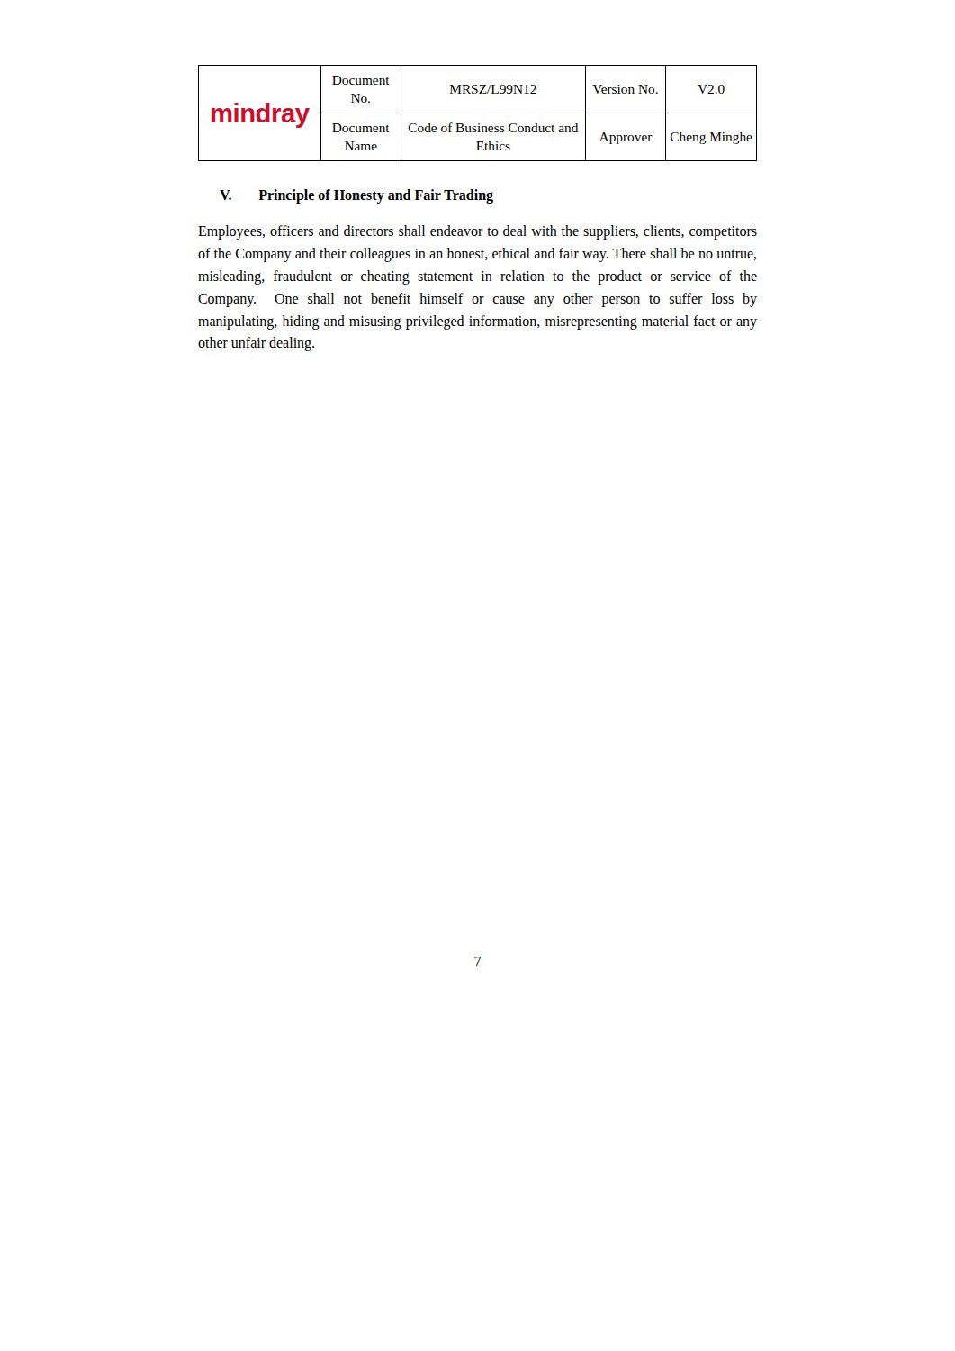| mindray | Document No. | MRSZ/L99N12 | Version No. | V2.0 |
| Document Name | Code of Business Conduct and Ethics | Approver | Cheng Minghe |
V. Principle of Honesty and Fair Trading
Employees, officers and directors shall endeavor to deal with the suppliers, clients, competitors of the Company and their colleagues in an honest, ethical and fair way. There shall be no untrue, misleading, fraudulent or cheating statement in relation to the product or service of the Company. One shall not benefit himself or cause any other person to suffer loss by manipulating, hiding and misusing privileged information, misrepresenting material fact or any other unfair dealing.
7